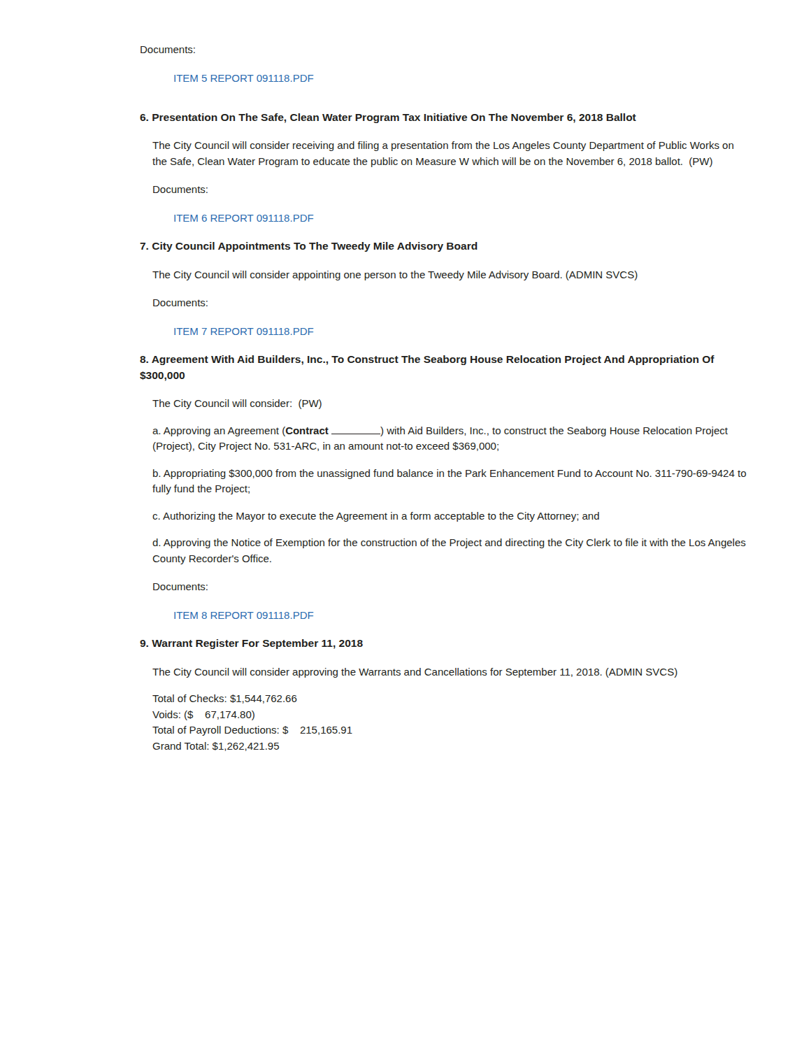Documents:
ITEM 5 REPORT 091118.PDF
6. Presentation On The Safe, Clean Water Program Tax Initiative On The November 6, 2018 Ballot
The City Council will consider receiving and filing a presentation from the Los Angeles County Department of Public Works on the Safe, Clean Water Program to educate the public on Measure W which will be on the November 6, 2018 ballot. (PW)
Documents:
ITEM 6 REPORT 091118.PDF
7. City Council Appointments To The Tweedy Mile Advisory Board
The City Council will consider appointing one person to the Tweedy Mile Advisory Board. (ADMIN SVCS)
Documents:
ITEM 7 REPORT 091118.PDF
8. Agreement With Aid Builders, Inc., To Construct The Seaborg House Relocation Project And Appropriation Of $300,000
The City Council will consider: (PW)
a. Approving an Agreement (Contract ) with Aid Builders, Inc., to construct the Seaborg House Relocation Project (Project), City Project No. 531-ARC, in an amount not-to exceed $369,000;
b. Appropriating $300,000 from the unassigned fund balance in the Park Enhancement Fund to Account No. 311-790-69-9424 to fully fund the Project;
c. Authorizing the Mayor to execute the Agreement in a form acceptable to the City Attorney; and
d. Approving the Notice of Exemption for the construction of the Project and directing the City Clerk to file it with the Los Angeles County Recorder's Office.
Documents:
ITEM 8 REPORT 091118.PDF
9. Warrant Register For September 11, 2018
The City Council will consider approving the Warrants and Cancellations for September 11, 2018. (ADMIN SVCS)
Total of Checks: $1,544,762.66
Voids: ($ 67,174.80)
Total of Payroll Deductions: $ 215,165.91
Grand Total: $1,262,421.95